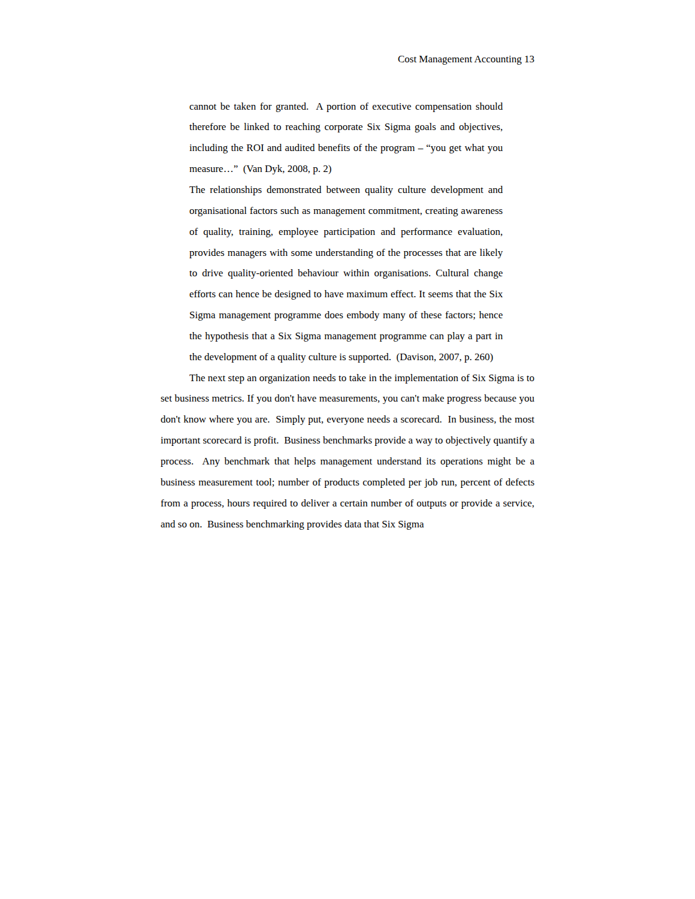Cost Management Accounting 13
cannot be taken for granted. A portion of executive compensation should therefore be linked to reaching corporate Six Sigma goals and objectives, including the ROI and audited benefits of the program – “you get what you measure…” (Van Dyk, 2008, p. 2)
The relationships demonstrated between quality culture development and organisational factors such as management commitment, creating awareness of quality, training, employee participation and performance evaluation, provides managers with some understanding of the processes that are likely to drive quality-oriented behaviour within organisations. Cultural change efforts can hence be designed to have maximum effect. It seems that the Six Sigma management programme does embody many of these factors; hence the hypothesis that a Six Sigma management programme can play a part in the development of a quality culture is supported. (Davison, 2007, p. 260)
The next step an organization needs to take in the implementation of Six Sigma is to set business metrics. If you don't have measurements, you can't make progress because you don't know where you are. Simply put, everyone needs a scorecard. In business, the most important scorecard is profit. Business benchmarks provide a way to objectively quantify a process. Any benchmark that helps management understand its operations might be a business measurement tool; number of products completed per job run, percent of defects from a process, hours required to deliver a certain number of outputs or provide a service, and so on. Business benchmarking provides data that Six Sigma